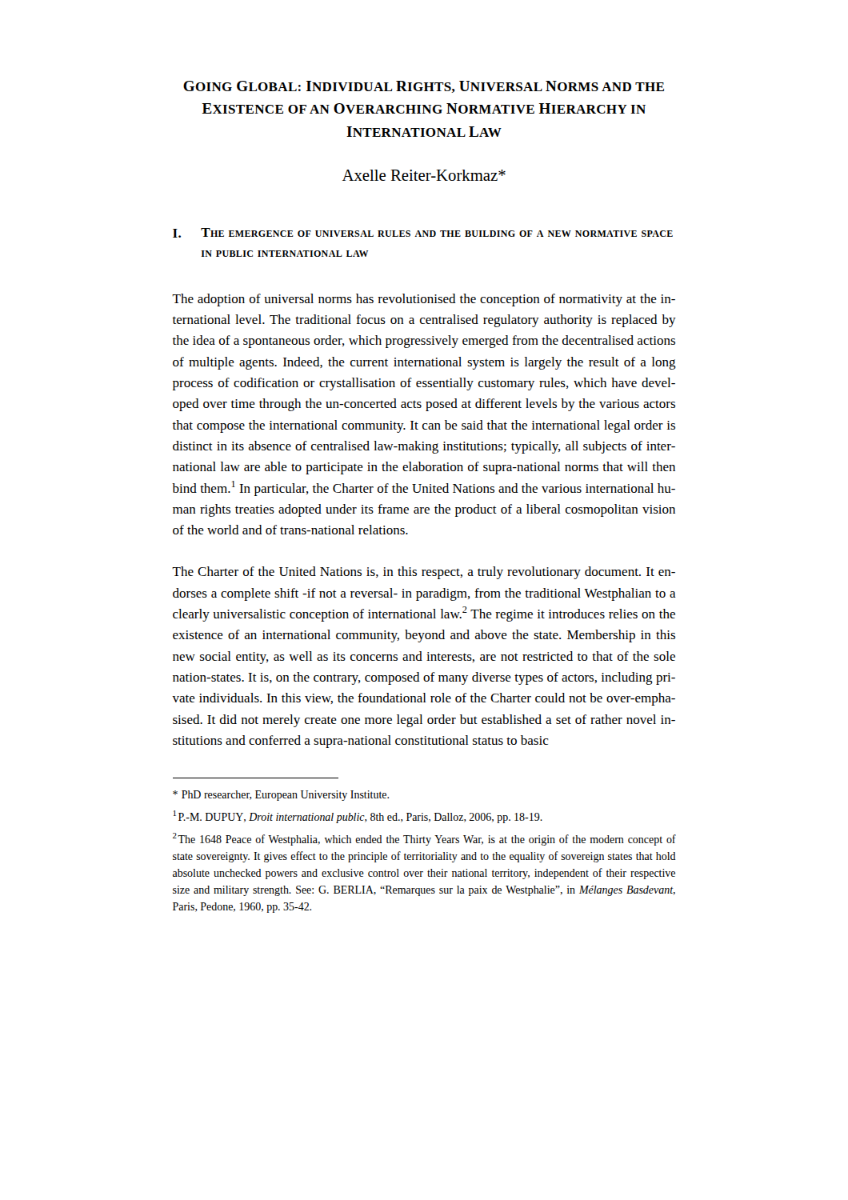GOING GLOBAL: INDIVIDUAL RIGHTS, UNIVERSAL NORMS AND THE EXISTENCE OF AN OVERARCHING NORMATIVE HIERARCHY IN INTERNATIONAL LAW
Axelle Reiter-Korkmaz*
I.
The emergence of universal rules and the building of a new normative space in public international law
The adoption of universal norms has revolutionised the conception of normativity at the international level. The traditional focus on a centralised regulatory authority is replaced by the idea of a spontaneous order, which progressively emerged from the decentralised actions of multiple agents. Indeed, the current international system is largely the result of a long process of codification or crystallisation of essentially customary rules, which have developed over time through the un-concerted acts posed at different levels by the various actors that compose the international community. It can be said that the international legal order is distinct in its absence of centralised law-making institutions; typically, all subjects of international law are able to participate in the elaboration of supra-national norms that will then bind them.1 In particular, the Charter of the United Nations and the various international human rights treaties adopted under its frame are the product of a liberal cosmopolitan vision of the world and of trans-national relations.
The Charter of the United Nations is, in this respect, a truly revolutionary document. It endorses a complete shift -if not a reversal- in paradigm, from the traditional Westphalian to a clearly universalistic conception of international law.2 The regime it introduces relies on the existence of an international community, beyond and above the state. Membership in this new social entity, as well as its concerns and interests, are not restricted to that of the sole nation-states. It is, on the contrary, composed of many diverse types of actors, including private individuals. In this view, the foundational role of the Charter could not be over-emphasised. It did not merely create one more legal order but established a set of rather novel institutions and conferred a supra-national constitutional status to basic
*PhD researcher, European University Institute.
1 P.-M. DUPUY, Droit international public, 8th ed., Paris, Dalloz, 2006, pp. 18-19.
2 The 1648 Peace of Westphalia, which ended the Thirty Years War, is at the origin of the modern concept of state sovereignty. It gives effect to the principle of territoriality and to the equality of sovereign states that hold absolute unchecked powers and exclusive control over their national territory, independent of their respective size and military strength. See: G. BERLIA, “Remarques sur la paix de Westphalie”, in Mélanges Basdevant, Paris, Pedone, 1960, pp. 35-42.